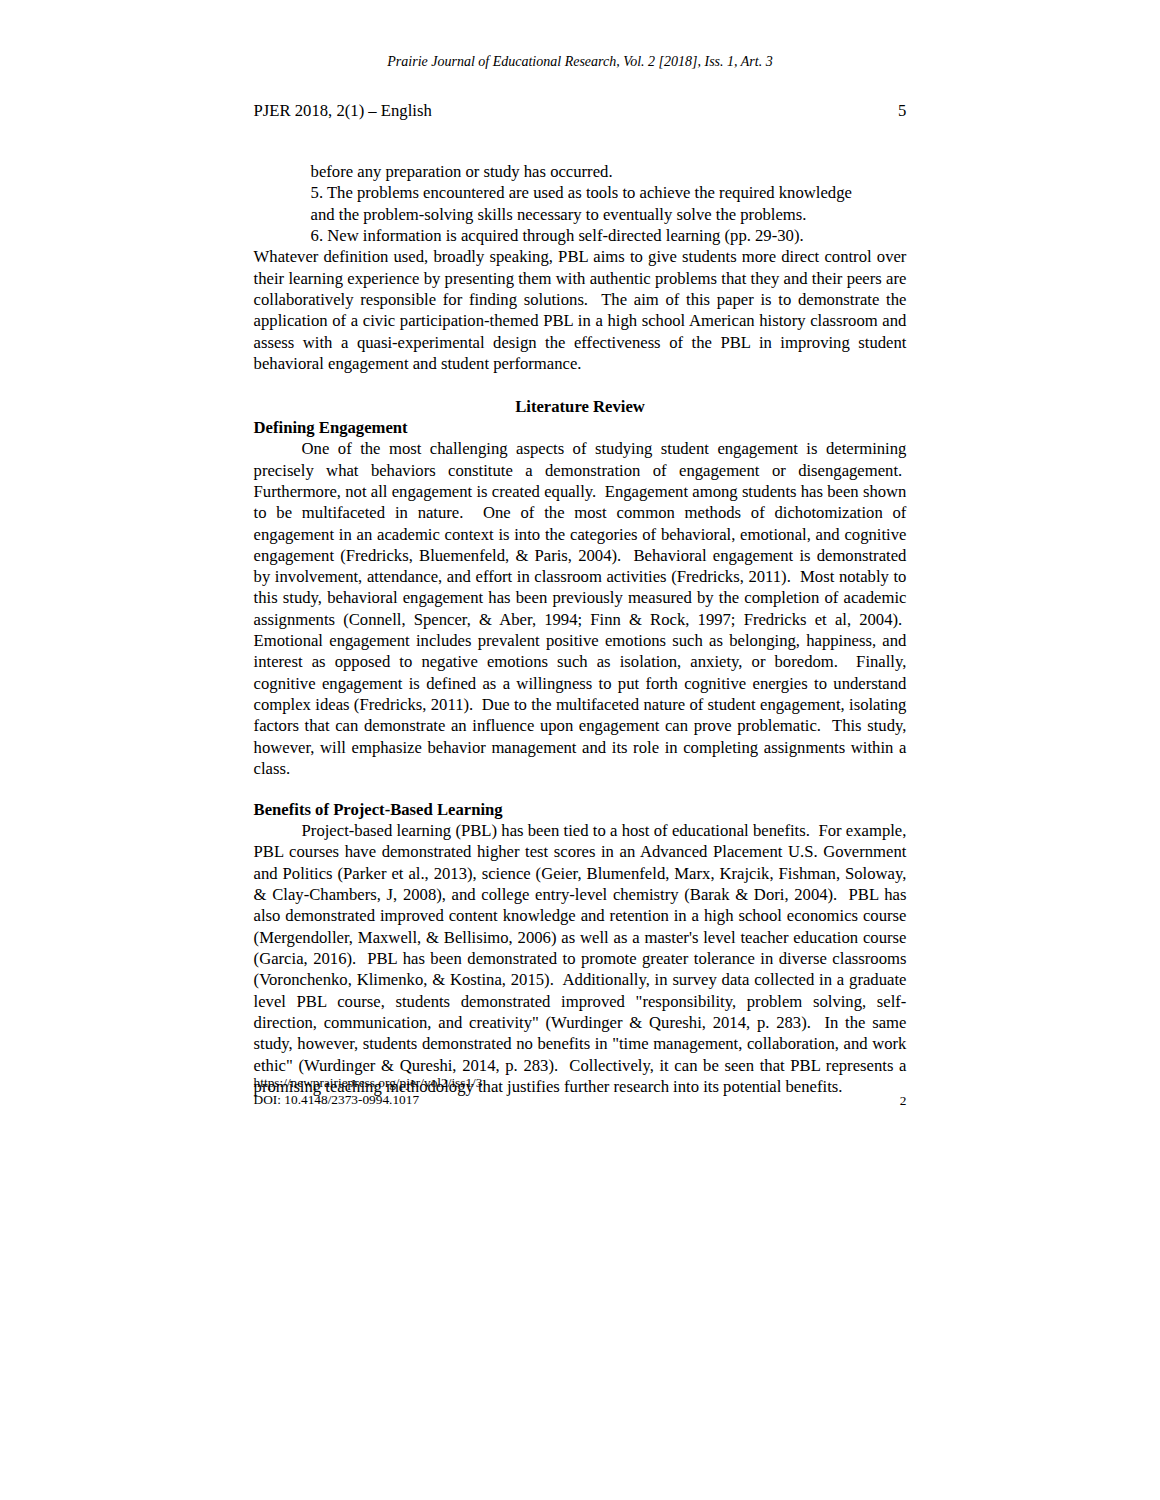Prairie Journal of Educational Research, Vol. 2 [2018], Iss. 1, Art. 3
PJER 2018, 2(1) – English 5
before any preparation or study has occurred.
5. The problems encountered are used as tools to achieve the required knowledge
and the problem-solving skills necessary to eventually solve the problems.
6. New information is acquired through self-directed learning (pp. 29-30).
Whatever definition used, broadly speaking, PBL aims to give students more direct control over their learning experience by presenting them with authentic problems that they and their peers are collaboratively responsible for finding solutions. The aim of this paper is to demonstrate the application of a civic participation-themed PBL in a high school American history classroom and assess with a quasi-experimental design the effectiveness of the PBL in improving student behavioral engagement and student performance.
Literature Review
Defining Engagement
One of the most challenging aspects of studying student engagement is determining precisely what behaviors constitute a demonstration of engagement or disengagement. Furthermore, not all engagement is created equally. Engagement among students has been shown to be multifaceted in nature. One of the most common methods of dichotomization of engagement in an academic context is into the categories of behavioral, emotional, and cognitive engagement (Fredricks, Bluemenfeld, & Paris, 2004). Behavioral engagement is demonstrated by involvement, attendance, and effort in classroom activities (Fredricks, 2011). Most notably to this study, behavioral engagement has been previously measured by the completion of academic assignments (Connell, Spencer, & Aber, 1994; Finn & Rock, 1997; Fredricks et al, 2004). Emotional engagement includes prevalent positive emotions such as belonging, happiness, and interest as opposed to negative emotions such as isolation, anxiety, or boredom. Finally, cognitive engagement is defined as a willingness to put forth cognitive energies to understand complex ideas (Fredricks, 2011). Due to the multifaceted nature of student engagement, isolating factors that can demonstrate an influence upon engagement can prove problematic. This study, however, will emphasize behavior management and its role in completing assignments within a class.
Benefits of Project-Based Learning
Project-based learning (PBL) has been tied to a host of educational benefits. For example, PBL courses have demonstrated higher test scores in an Advanced Placement U.S. Government and Politics (Parker et al., 2013), science (Geier, Blumenfeld, Marx, Krajcik, Fishman, Soloway, & Clay-Chambers, J, 2008), and college entry-level chemistry (Barak & Dori, 2004). PBL has also demonstrated improved content knowledge and retention in a high school economics course (Mergendoller, Maxwell, & Bellisimo, 2006) as well as a master's level teacher education course (Garcia, 2016). PBL has been demonstrated to promote greater tolerance in diverse classrooms (Voronchenko, Klimenko, & Kostina, 2015). Additionally, in survey data collected in a graduate level PBL course, students demonstrated improved "responsibility, problem solving, self-direction, communication, and creativity" (Wurdinger & Qureshi, 2014, p. 283). In the same study, however, students demonstrated no benefits in "time management, collaboration, and work ethic" (Wurdinger & Qureshi, 2014, p. 283). Collectively, it can be seen that PBL represents a promising teaching methodology that justifies further research into its potential benefits.
https://newprairiepress.org/pjer/vol2/iss1/3
DOI: 10.4148/2373-0994.1017
2